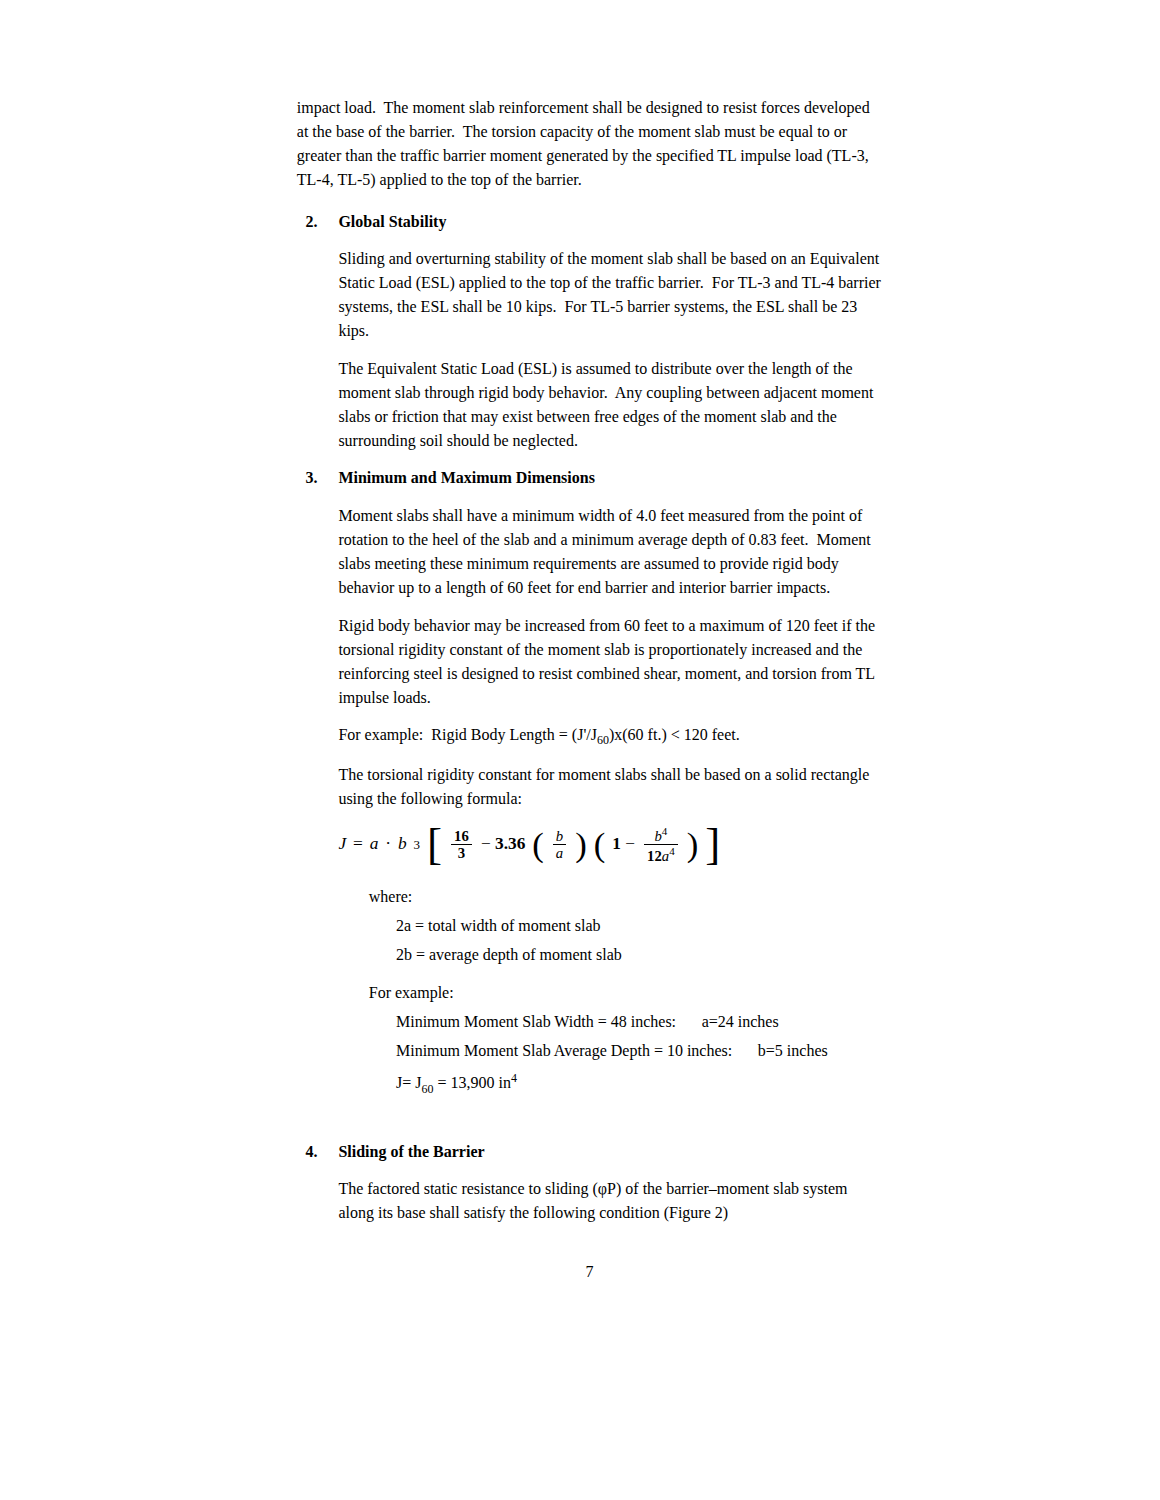impact load. The moment slab reinforcement shall be designed to resist forces developed at the base of the barrier. The torsion capacity of the moment slab must be equal to or greater than the traffic barrier moment generated by the specified TL impulse load (TL-3, TL-4, TL-5) applied to the top of the barrier.
Global Stability
Sliding and overturning stability of the moment slab shall be based on an Equivalent Static Load (ESL) applied to the top of the traffic barrier. For TL-3 and TL-4 barrier systems, the ESL shall be 10 kips. For TL-5 barrier systems, the ESL shall be 23 kips.
The Equivalent Static Load (ESL) is assumed to distribute over the length of the moment slab through rigid body behavior. Any coupling between adjacent moment slabs or friction that may exist between free edges of the moment slab and the surrounding soil should be neglected.
Minimum and Maximum Dimensions
Moment slabs shall have a minimum width of 4.0 feet measured from the point of rotation to the heel of the slab and a minimum average depth of 0.83 feet. Moment slabs meeting these minimum requirements are assumed to provide rigid body behavior up to a length of 60 feet for end barrier and interior barrier impacts.
Rigid body behavior may be increased from 60 feet to a maximum of 120 feet if the torsional rigidity constant of the moment slab is proportionately increased and the reinforcing steel is designed to resist combined shear, moment, and torsion from TL impulse loads.
For example: Rigid Body Length = (J'/J60)x(60 ft.) < 120 feet.
The torsional rigidity constant for moment slabs shall be based on a solid rectangle using the following formula:
J = a · b3 [ 163 − 3.36 ( ba ) ( 1 − b412 a4 ) ]
where:
2a = total width of moment slab
2b = average depth of moment slab
For example:
Minimum Moment Slab Width = 48 inches: a=24 inches
Minimum Moment Slab Average Depth = 10 inches: b=5 inches
J= J60 = 13,900 in4
Sliding of the Barrier
The factored static resistance to sliding (φP) of the barrier–moment slab system along its base shall satisfy the following condition (Figure 2)
7